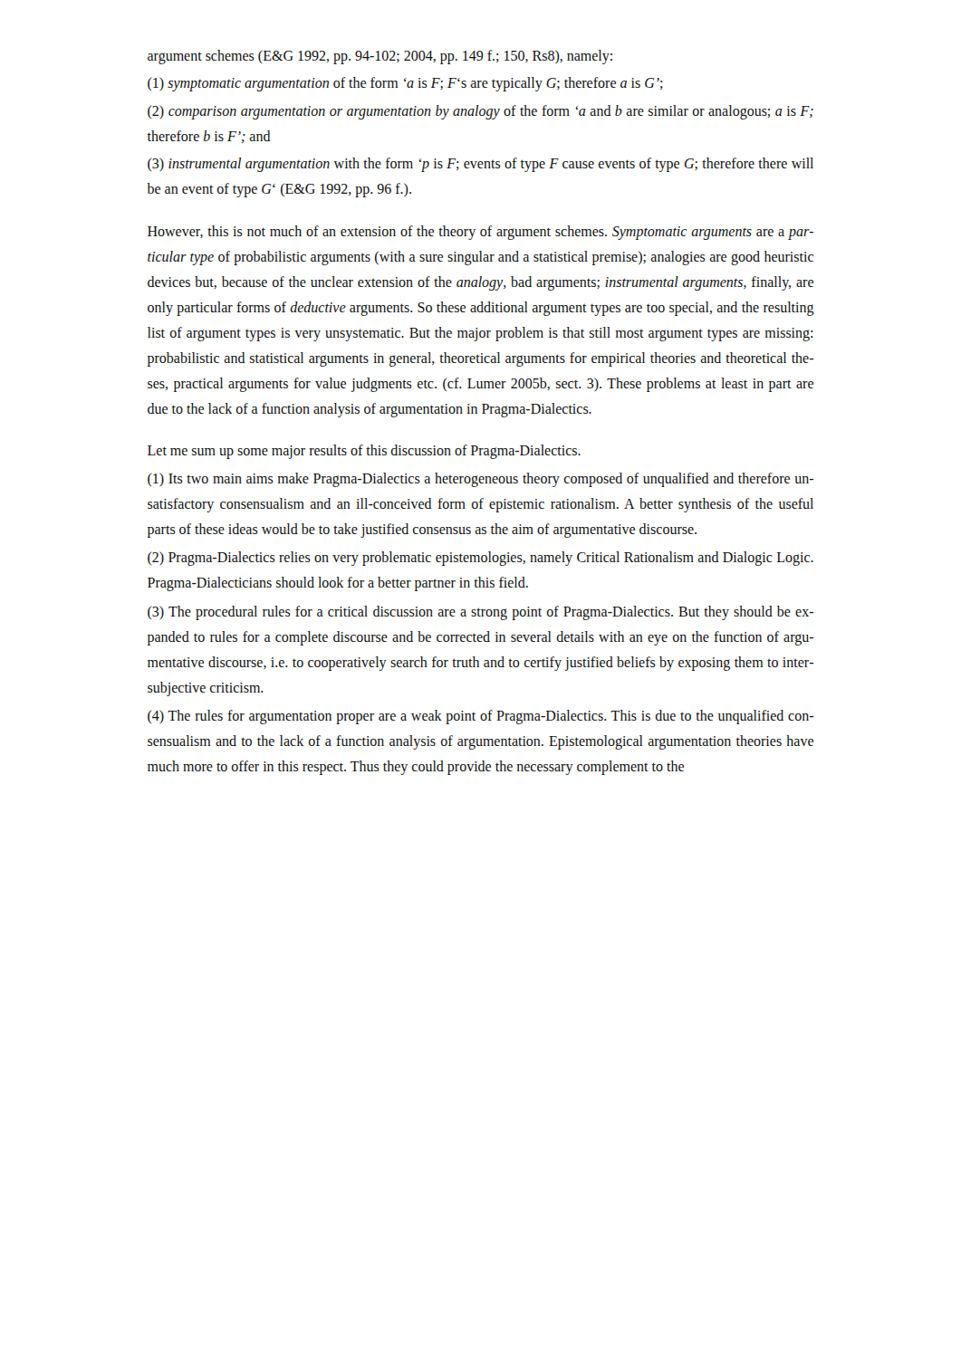argument schemes (E&G 1992, pp. 94-102; 2004, pp. 149 f.; 150, Rs8), namely:
(1) symptomatic argumentation of the form ‘a is F; F‘s are typically G; therefore a is G’;
(2) comparison argumentation or argumentation by analogy of the form ‘a and b are similar or analogous; a is F; therefore b is F’; and
(3) instrumental argumentation with the form ‘p is F; events of type F cause events of type G; therefore there will be an event of type G‘ (E&G 1992, pp. 96 f.).
However, this is not much of an extension of the theory of argument schemes. Symptomatic arguments are a particular type of probabilistic arguments (with a sure singular and a statistical premise); analogies are good heuristic devices but, because of the unclear extension of the analogy, bad arguments; instrumental arguments, finally, are only particular forms of deductive arguments. So these additional argument types are too special, and the resulting list of argument types is very unsystematic. But the major problem is that still most argument types are missing: probabilistic and statistical arguments in general, theoretical arguments for empirical theories and theoretical theses, practical arguments for value judgments etc. (cf. Lumer 2005b, sect. 3). These problems at least in part are due to the lack of a function analysis of argumentation in Pragma-Dialectics.
Let me sum up some major results of this discussion of Pragma-Dialectics.
(1) Its two main aims make Pragma-Dialectics a heterogeneous theory composed of unqualified and therefore unsatisfactory consensualism and an ill-conceived form of epistemic rationalism. A better synthesis of the useful parts of these ideas would be to take justified consensus as the aim of argumentative discourse.
(2) Pragma-Dialectics relies on very problematic epistemologies, namely Critical Rationalism and Dialogic Logic. Pragma-Dialecticians should look for a better partner in this field.
(3) The procedural rules for a critical discussion are a strong point of Pragma-Dialectics. But they should be expanded to rules for a complete discourse and be corrected in several details with an eye on the function of argumentative discourse, i.e. to cooperatively search for truth and to certify justified beliefs by exposing them to intersubjective criticism.
(4) The rules for argumentation proper are a weak point of Pragma-Dialectics. This is due to the unqualified consensualism and to the lack of a function analysis of argumentation. Epistemological argumentation theories have much more to offer in this respect. Thus they could provide the necessary complement to the